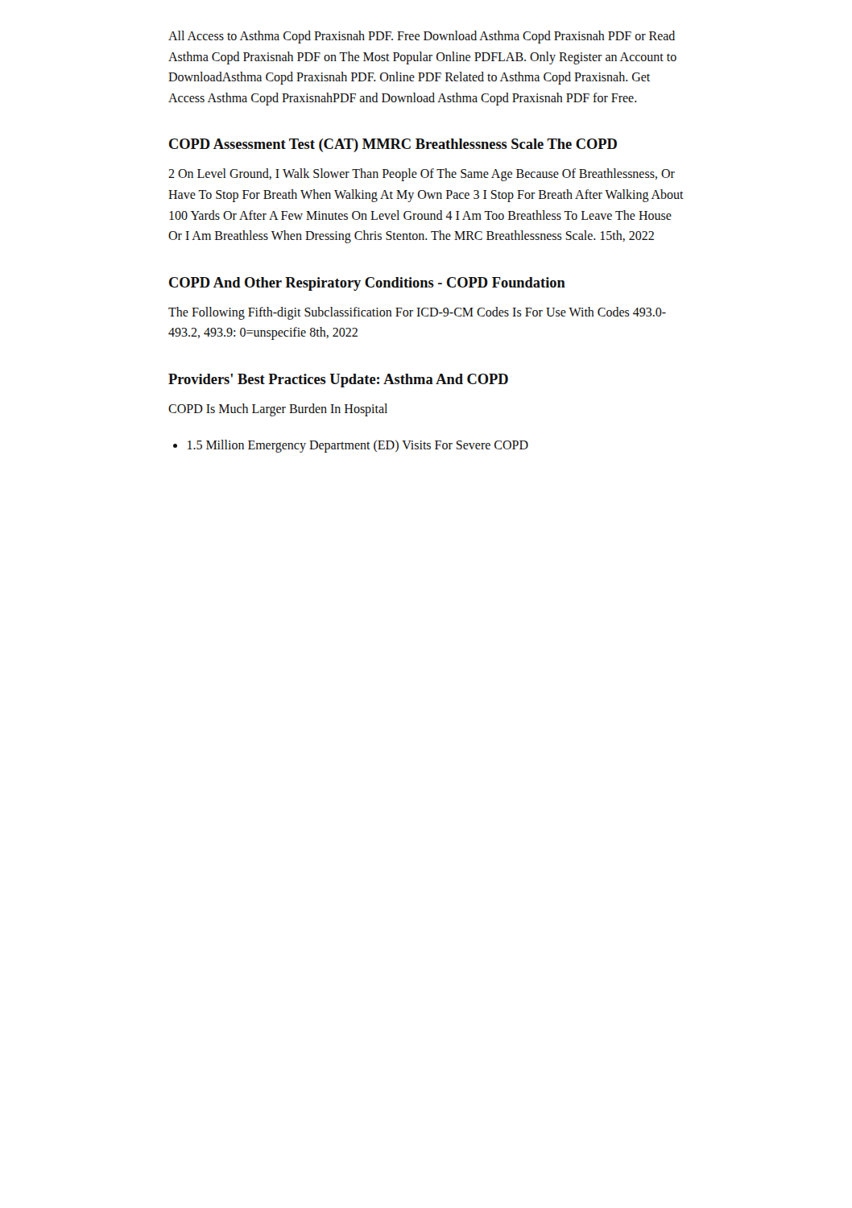All Access to Asthma Copd Praxisnah PDF. Free Download Asthma Copd Praxisnah PDF or Read Asthma Copd Praxisnah PDF on The Most Popular Online PDFLAB. Only Register an Account to DownloadAsthma Copd Praxisnah PDF. Online PDF Related to Asthma Copd Praxisnah. Get Access Asthma Copd PraxisnahPDF and Download Asthma Copd Praxisnah PDF for Free.
COPD Assessment Test (CAT) MMRC Breathlessness Scale The COPD
2 On Level Ground, I Walk Slower Than People Of The Same Age Because Of Breathlessness, Or Have To Stop For Breath When Walking At My Own Pace 3 I Stop For Breath After Walking About 100 Yards Or After A Few Minutes On Level Ground 4 I Am Too Breathless To Leave The House Or I Am Breathless When Dressing Chris Stenton. The MRC Breathlessness Scale. 15th, 2022
COPD And Other Respiratory Conditions - COPD Foundation
The Following Fifth-digit Subclassification For ICD-9-CM Codes Is For Use With Codes 493.0-493.2, 493.9: 0=unspecifie 8th, 2022
Providers' Best Practices Update: Asthma And COPD
COPD Is Much Larger Burden In Hospital
1.5 Million Emergency Department (ED) Visits For Severe COPD